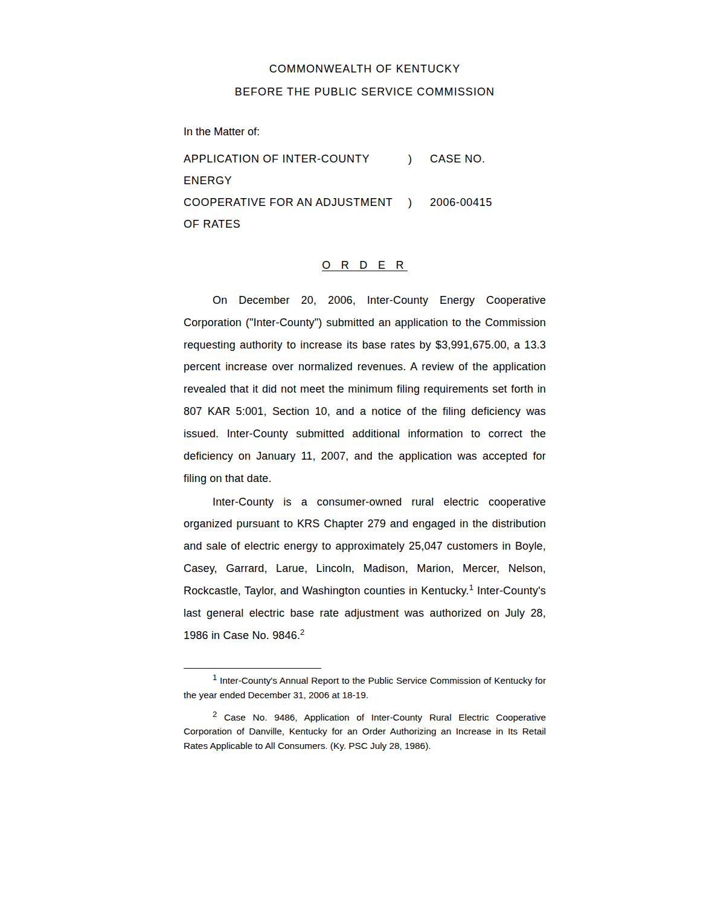COMMONWEALTH OF KENTUCKY
BEFORE THE PUBLIC SERVICE COMMISSION
In the Matter of:
| APPLICATION OF INTER-COUNTY ENERGY | ) | CASE NO. |
| COOPERATIVE FOR AN ADJUSTMENT OF RATES | ) | 2006-00415 |
O R D E R
On December 20, 2006, Inter-County Energy Cooperative Corporation ("Inter-County") submitted an application to the Commission requesting authority to increase its base rates by $3,991,675.00, a 13.3 percent increase over normalized revenues. A review of the application revealed that it did not meet the minimum filing requirements set forth in 807 KAR 5:001, Section 10, and a notice of the filing deficiency was issued. Inter-County submitted additional information to correct the deficiency on January 11, 2007, and the application was accepted for filing on that date.
Inter-County is a consumer-owned rural electric cooperative organized pursuant to KRS Chapter 279 and engaged in the distribution and sale of electric energy to approximately 25,047 customers in Boyle, Casey, Garrard, Larue, Lincoln, Madison, Marion, Mercer, Nelson, Rockcastle, Taylor, and Washington counties in Kentucky.1 Inter-County's last general electric base rate adjustment was authorized on July 28, 1986 in Case No. 9846.2
1 Inter-County's Annual Report to the Public Service Commission of Kentucky for the year ended December 31, 2006 at 18-19.
2 Case No. 9486, Application of Inter-County Rural Electric Cooperative Corporation of Danville, Kentucky for an Order Authorizing an Increase in Its Retail Rates Applicable to All Consumers. (Ky. PSC July 28, 1986).